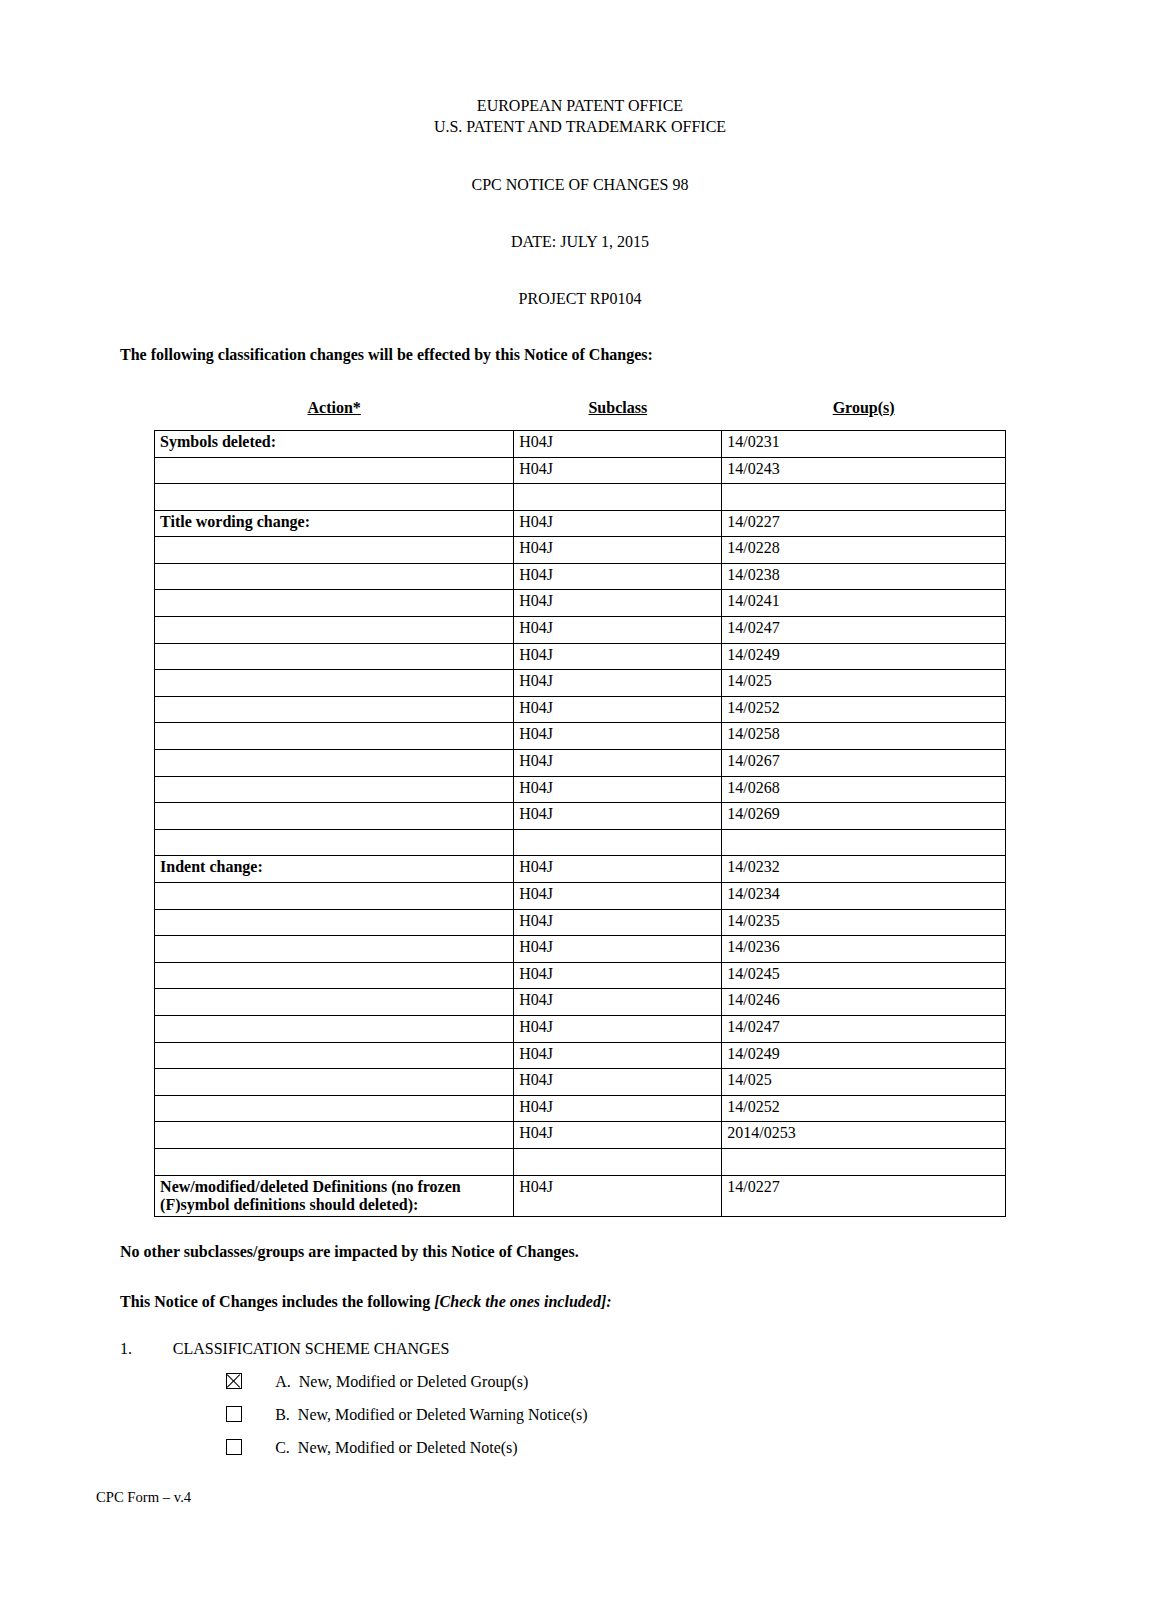EUROPEAN PATENT OFFICE
U.S. PATENT AND TRADEMARK OFFICE
CPC NOTICE OF CHANGES 98
DATE: JULY 1, 2015
PROJECT RP0104
The following classification changes will be effected by this Notice of Changes:
| Action* | Subclass | Group(s) |
| --- | --- | --- |
| Symbols deleted: | H04J | 14/0231 |
| | H04J | 14/0243 |
| Title wording change: | H04J | 14/0227 |
| | H04J | 14/0228 |
| | H04J | 14/0238 |
| | H04J | 14/0241 |
| | H04J | 14/0247 |
| | H04J | 14/0249 |
| | H04J | 14/025 |
| | H04J | 14/0252 |
| | H04J | 14/0258 |
| | H04J | 14/0267 |
| | H04J | 14/0268 |
| | H04J | 14/0269 |
| Indent change: | H04J | 14/0232 |
| | H04J | 14/0234 |
| | H04J | 14/0235 |
| | H04J | 14/0236 |
| | H04J | 14/0245 |
| | H04J | 14/0246 |
| | H04J | 14/0247 |
| | H04J | 14/0249 |
| | H04J | 14/025 |
| | H04J | 14/0252 |
| | H04J | 2014/0253 |
| New/modified/deleted Definitions (no frozen (F)symbol definitions should deleted): | H04J | 14/0227 |
No other subclasses/groups are impacted by this Notice of Changes.
This Notice of Changes includes the following [Check the ones included]:
1. CLASSIFICATION SCHEME CHANGES
A. New, Modified or Deleted Group(s)
B. New, Modified or Deleted Warning Notice(s)
C. New, Modified or Deleted Note(s)
CPC Form – v.4